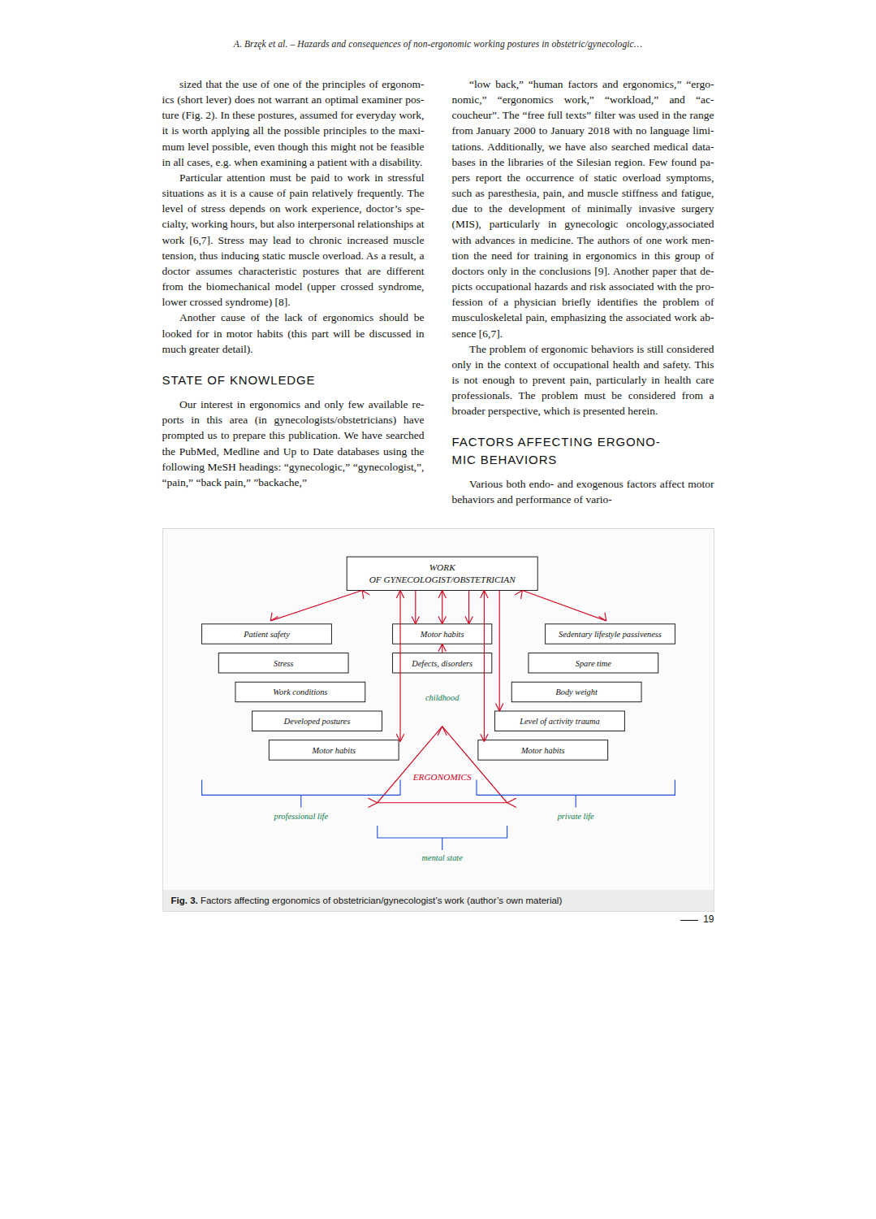A. Brzęk et al. – Hazards and consequences of non-ergonomic working postures in obstetric/gynecologic…
sized that the use of one of the principles of ergonomics (short lever) does not warrant an optimal examiner posture (Fig. 2). In these postures, assumed for everyday work, it is worth applying all the possible principles to the maximum level possible, even though this might not be feasible in all cases, e.g. when examining a patient with a disability.
Particular attention must be paid to work in stressful situations as it is a cause of pain relatively frequently. The level of stress depends on work experience, doctor’s specialty, working hours, but also interpersonal relationships at work [6,7]. Stress may lead to chronic increased muscle tension, thus inducing static muscle overload. As a result, a doctor assumes characteristic postures that are different from the biomechanical model (upper crossed syndrome, lower crossed syndrome) [8].
Another cause of the lack of ergonomics should be looked for in motor habits (this part will be discussed in much greater detail).
STATE OF KNOWLEDGE
Our interest in ergonomics and only few available reports in this area (in gynecologists/obstetricians) have prompted us to prepare this publication. We have searched the PubMed, Medline and Up to Date databases using the following MeSH headings: “gynecologic,” “gynecologist,”, “pain,” “back pain,” ”backache,”
“low back,” “human factors and ergonomics,” “ergonomic,” “ergonomics work,” “workload,” and “accoucheur”. The “free full texts” filter was used in the range from January 2000 to January 2018 with no language limitations. Additionally, we have also searched medical databases in the libraries of the Silesian region. Few found papers report the occurrence of static overload symptoms, such as paresthesia, pain, and muscle stiffness and fatigue, due to the development of minimally invasive surgery (MIS), particularly in gynecologic oncology,associated with advances in medicine. The authors of one work mention the need for training in ergonomics in this group of doctors only in the conclusions [9]. Another paper that depicts occupational hazards and risk associated with the profession of a physician briefly identifies the problem of musculoskeletal pain, emphasizing the associated work absence [6,7].
The problem of ergonomic behaviors is still considered only in the context of occupational health and safety. This is not enough to prevent pain, particularly in health care professionals. The problem must be considered from a broader perspective, which is presented herein.
FACTORS AFFECTING ERGONO-
MIC BEHAVIORS
Various both endo- and exogenous factors affect motor behaviors and performance of vario-
WORK OF GYNECOLOGIST/OBSTETRICIAN Patient safety Stress Work conditions Developed postures Motor habits Motor habits Defects, disorders Sedentary lifestyle passiveness Spare time Body weight Level of activity trauma Motor habits childhood ERGONOMICS professional life private life mental state
Fig. 3. Factors affecting ergonomics of obstetrician/gynecologist’s work (author’s own material)
19